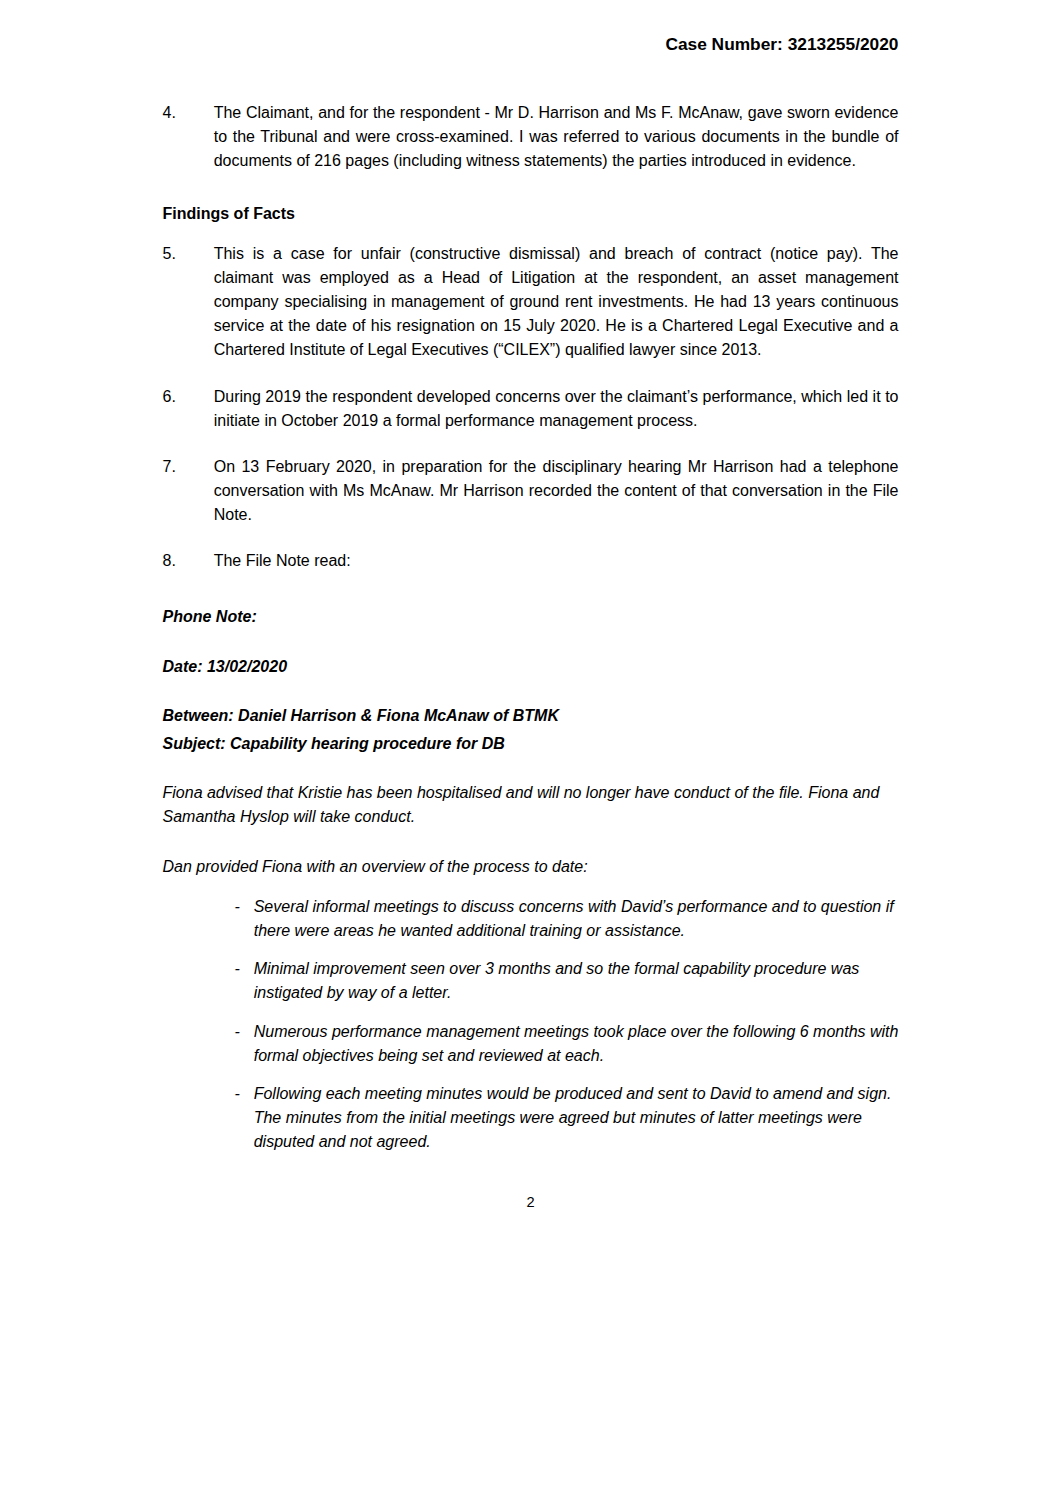Case Number: 3213255/2020
4. The Claimant, and for the respondent - Mr D. Harrison and Ms F. McAnaw, gave sworn evidence to the Tribunal and were cross-examined. I was referred to various documents in the bundle of documents of 216 pages (including witness statements) the parties introduced in evidence.
Findings of Facts
5. This is a case for unfair (constructive dismissal) and breach of contract (notice pay). The claimant was employed as a Head of Litigation at the respondent, an asset management company specialising in management of ground rent investments. He had 13 years continuous service at the date of his resignation on 15 July 2020. He is a Chartered Legal Executive and a Chartered Institute of Legal Executives (“CILEX”) qualified lawyer since 2013.
6. During 2019 the respondent developed concerns over the claimant’s performance, which led it to initiate in October 2019 a formal performance management process.
7. On 13 February 2020, in preparation for the disciplinary hearing Mr Harrison had a telephone conversation with Ms McAnaw. Mr Harrison recorded the content of that conversation in the File Note.
8. The File Note read:
Phone Note:
Date: 13/02/2020
Between: Daniel Harrison & Fiona McAnaw of BTMK
Subject: Capability hearing procedure for DB
Fiona advised that Kristie has been hospitalised and will no longer have conduct of the file. Fiona and Samantha Hyslop will take conduct.
Dan provided Fiona with an overview of the process to date:
Several informal meetings to discuss concerns with David’s performance and to question if there were areas he wanted additional training or assistance.
Minimal improvement seen over 3 months and so the formal capability procedure was instigated by way of a letter.
Numerous performance management meetings took place over the following 6 months with formal objectives being set and reviewed at each.
Following each meeting minutes would be produced and sent to David to amend and sign. The minutes from the initial meetings were agreed but minutes of latter meetings were disputed and not agreed.
2